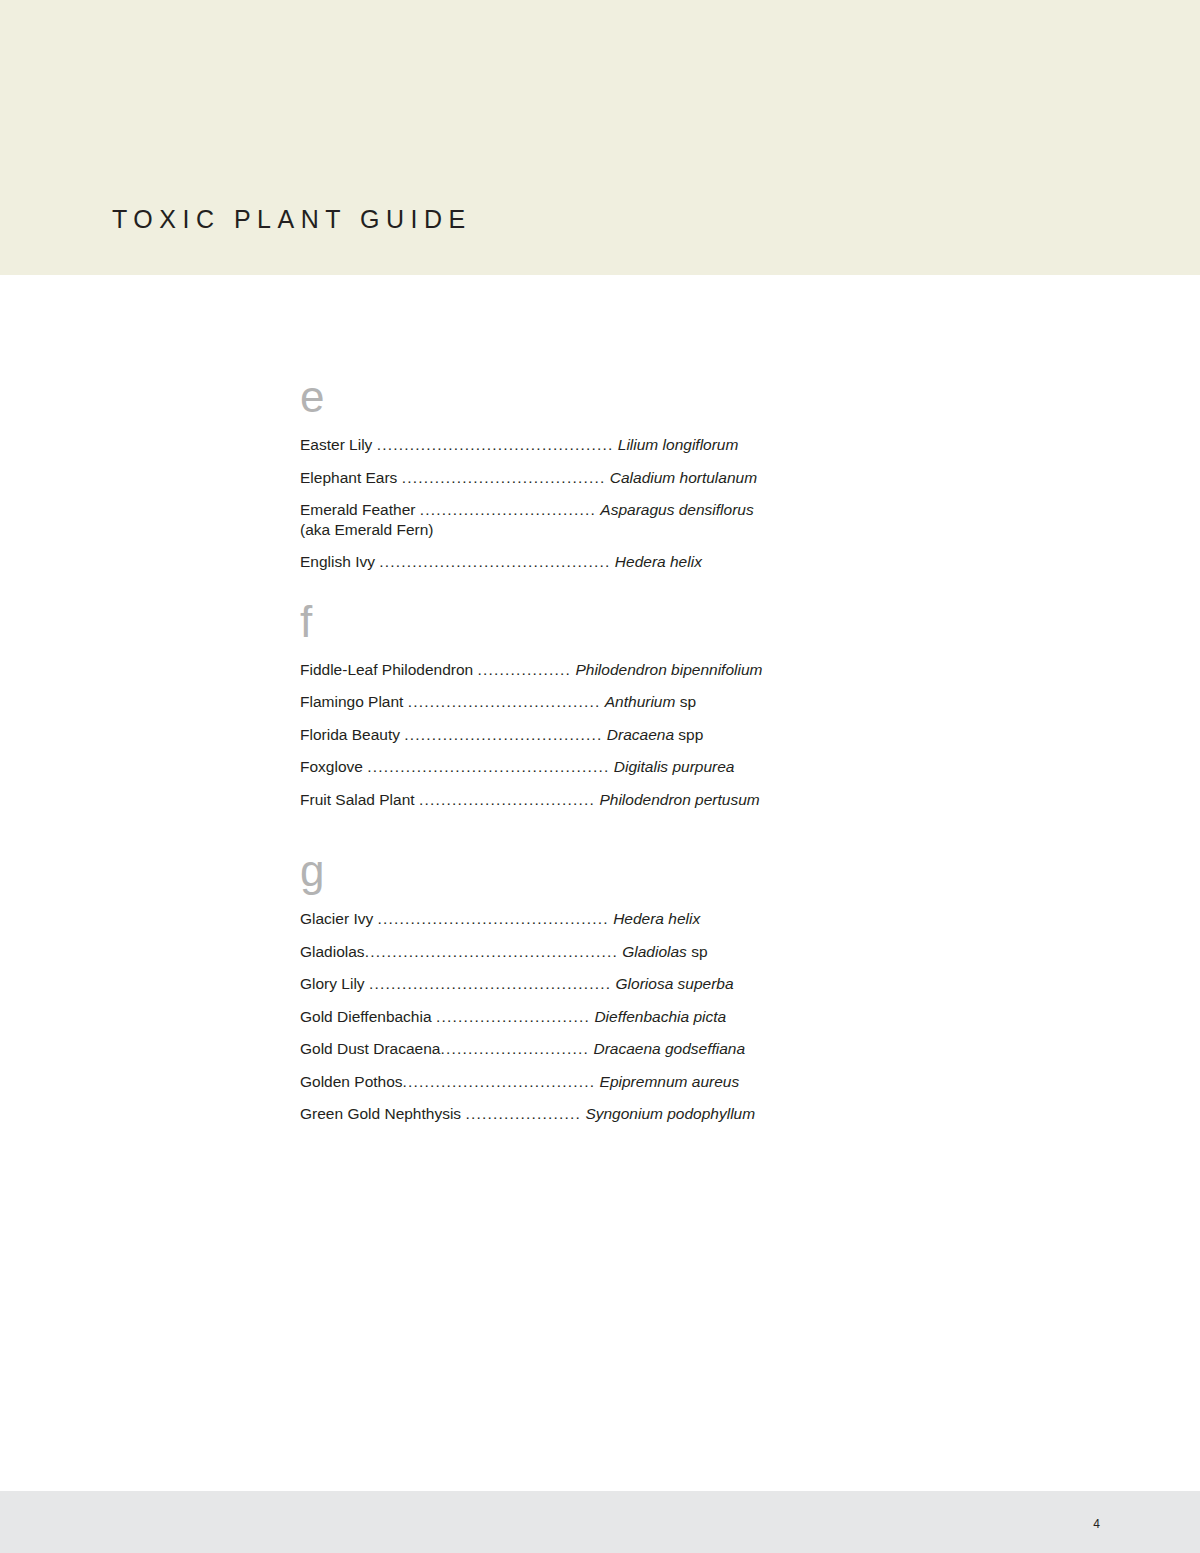TOXIC PLANT GUIDE
e
Easter Lily ........................................... Lilium longiflorum
Elephant Ears ..................................... Caladium hortulanum
Emerald Feather ................................ Asparagus densiflorus (aka Emerald Fern)
English Ivy .......................................... Hedera helix
f
Fiddle-Leaf Philodendron ................. Philodendron bipennifolium
Flamingo Plant ................................... Anthurium sp
Florida Beauty .................................... Dracaena spp
Foxglove ............................................ Digitalis purpurea
Fruit Salad Plant ................................ Philodendron pertusum
g
Glacier Ivy .......................................... Hedera helix
Gladiolas.............................................. Gladiolas sp
Glory Lily ............................................ Gloriosa superba
Gold Dieffenbachia ............................ Dieffenbachia picta
Gold Dust Dracaena........................... Dracaena godseffiana
Golden Pothos................................... Epipremnum aureus
Green Gold Nephthysis ..................... Syngonium podophyllum
4